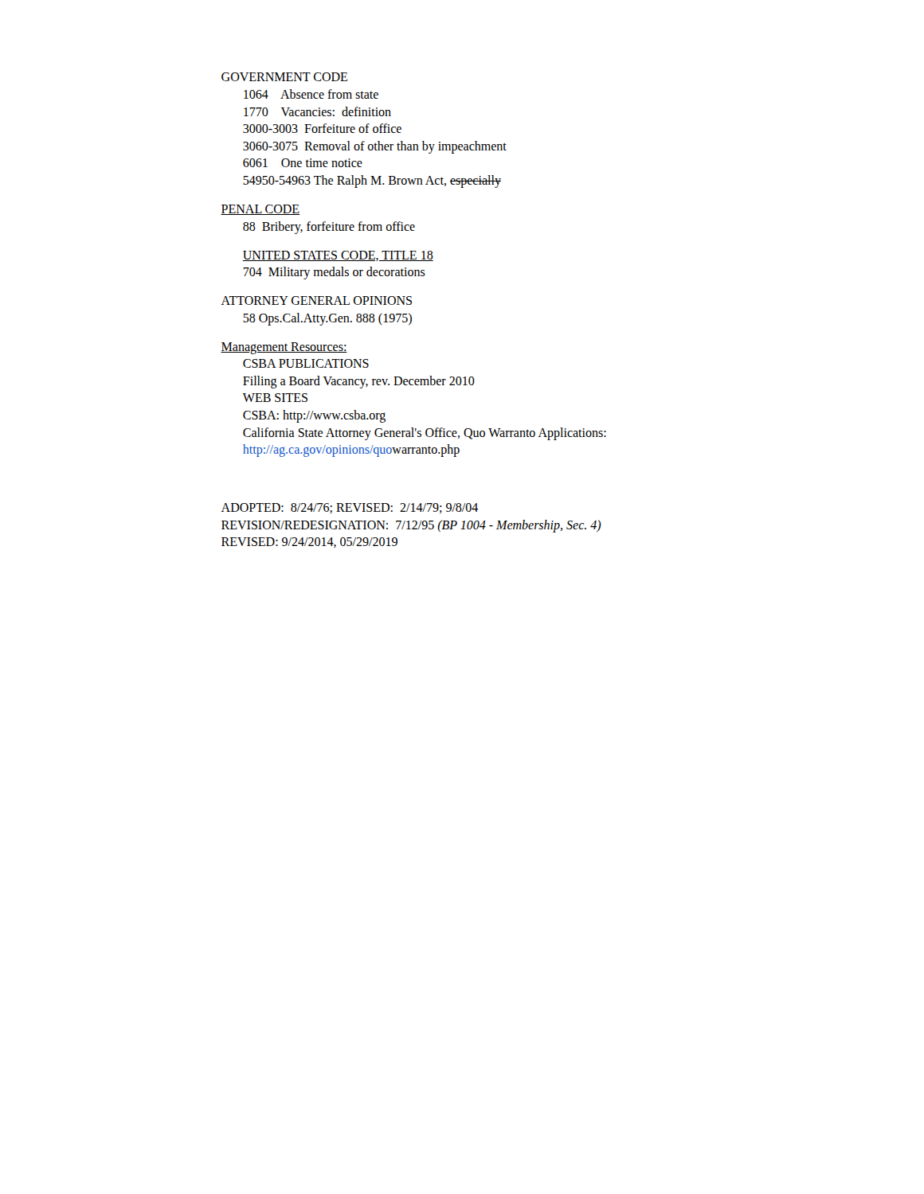GOVERNMENT CODE
1064 Absence from state
1770 Vacancies: definition
3000-3003 Forfeiture of office
3060-3075 Removal of other than by impeachment
6061 One time notice
54950-54963 The Ralph M. Brown Act, especially
PENAL CODE
88 Bribery, forfeiture from office
UNITED STATES CODE, TITLE 18
704 Military medals or decorations
ATTORNEY GENERAL OPINIONS
58 Ops.Cal.Atty.Gen. 888 (1975)
Management Resources:
CSBA PUBLICATIONS
Filling a Board Vacancy, rev. December 2010
WEB SITES
CSBA: http://www.csba.org
California State Attorney General's Office, Quo Warranto Applications:
http://ag.ca.gov/opinions/quowarranto.php
ADOPTED: 8/24/76; REVISED: 2/14/79; 9/8/04
REVISION/REDESIGNATION: 7/12/95 (BP 1004 - Membership, Sec. 4)
REVISED: 9/24/2014, 05/29/2019